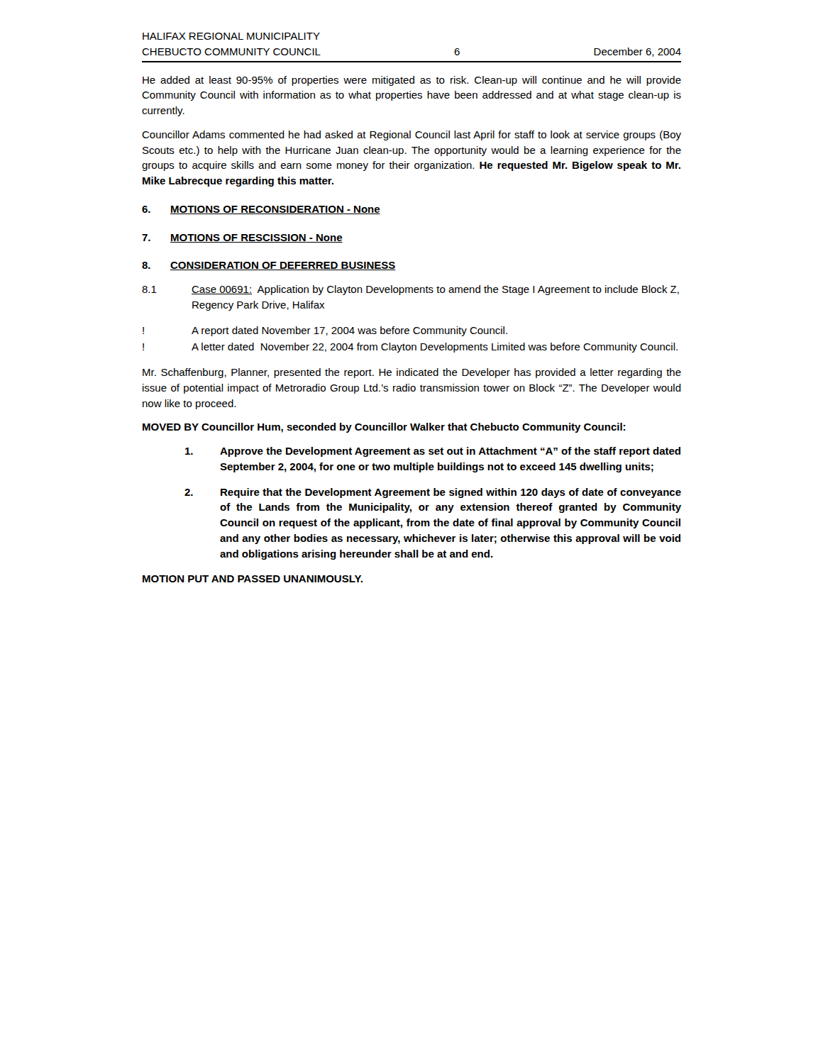HALIFAX REGIONAL MUNICIPALITY
CHEBUCTO COMMUNITY COUNCIL
6
December 6, 2004
He added at least 90-95% of properties were mitigated as to risk. Clean-up will continue and he will provide Community Council with information as to what properties have been addressed and at what stage clean-up is currently.
Councillor Adams commented he had asked at Regional Council last April for staff to look at service groups (Boy Scouts etc.) to help with the Hurricane Juan clean-up. The opportunity would be a learning experience for the groups to acquire skills and earn some money for their organization. He requested Mr. Bigelow speak to Mr. Mike Labrecque regarding this matter.
6. MOTIONS OF RECONSIDERATION - None
7. MOTIONS OF RESCISSION - None
8. CONSIDERATION OF DEFERRED BUSINESS
8.1 Case 00691: Application by Clayton Developments to amend the Stage I Agreement to include Block Z, Regency Park Drive, Halifax
A report dated November 17, 2004 was before Community Council.
A letter dated November 22, 2004 from Clayton Developments Limited was before Community Council.
Mr. Schaffenburg, Planner, presented the report. He indicated the Developer has provided a letter regarding the issue of potential impact of Metroradio Group Ltd.’s radio transmission tower on Block “Z”. The Developer would now like to proceed.
MOVED BY Councillor Hum, seconded by Councillor Walker that Chebucto Community Council:
Approve the Development Agreement as set out in Attachment “A” of the staff report dated September 2, 2004, for one or two multiple buildings not to exceed 145 dwelling units;
Require that the Development Agreement be signed within 120 days of date of conveyance of the Lands from the Municipality, or any extension thereof granted by Community Council on request of the applicant, from the date of final approval by Community Council and any other bodies as necessary, whichever is later; otherwise this approval will be void and obligations arising hereunder shall be at and end.
MOTION PUT AND PASSED UNANIMOUSLY.